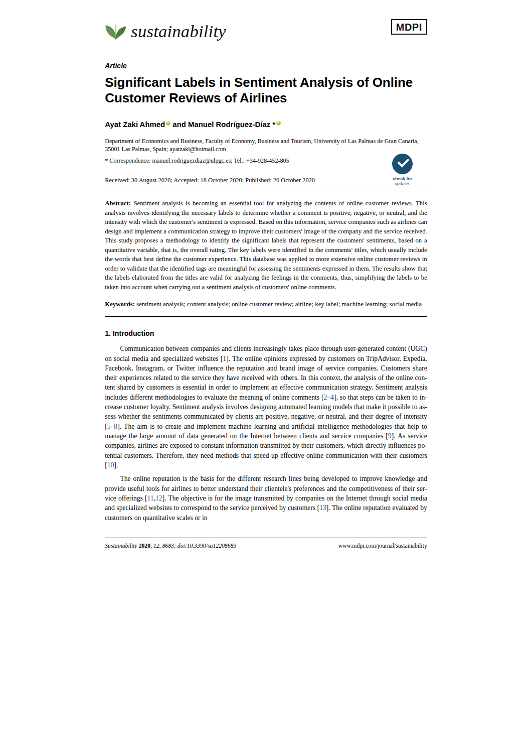sustainability
MDPI
Article
Significant Labels in Sentiment Analysis of Online
Customer Reviews of Airlines
Ayat Zaki Ahmed and Manuel Rodríguez-Díaz *
Department of Economics and Business, Faculty of Economy, Business and Tourism, University of Las Palmas de Gran Canaria, 35001 Las Palmas, Spain; ayatzaki@hotmail.com
* Correspondence: manuel.rodriguezdiaz@ulpgc.es; Tel.: +34-928-452-805
Received: 30 August 2020; Accepted: 18 October 2020; Published: 20 October 2020
check for updates
Abstract: Sentiment analysis is becoming an essential tool for analyzing the contents of online customer reviews. This analysis involves identifying the necessary labels to determine whether a comment is positive, negative, or neutral, and the intensity with which the customer's sentiment is expressed. Based on this information, service companies such as airlines can design and implement a communication strategy to improve their customers' image of the company and the service received. This study proposes a methodology to identify the significant labels that represent the customers' sentiments, based on a quantitative variable, that is, the overall rating. The key labels were identified in the comments' titles, which usually include the words that best define the customer experience. This database was applied to more extensive online customer reviews in order to validate that the identified tags are meaningful for assessing the sentiments expressed in them. The results show that the labels elaborated from the titles are valid for analyzing the feelings in the comments, thus, simplifying the labels to be taken into account when carrying out a sentiment analysis of customers' online comments.
Keywords: sentiment analysis; content analysis; online customer review; airline; key label; machine learning; social media
1. Introduction
Communication between companies and clients increasingly takes place through user-generated content (UGC) on social media and specialized websites [1]. The online opinions expressed by customers on TripAdvisor, Expedia, Facebook, Instagram, or Twitter influence the reputation and brand image of service companies. Customers share their experiences related to the service they have received with others. In this context, the analysis of the online content shared by customers is essential in order to implement an effective communication strategy. Sentiment analysis includes different methodologies to evaluate the meaning of online comments [2–4], so that steps can be taken to increase customer loyalty. Sentiment analysis involves designing automated learning models that make it possible to assess whether the sentiments communicated by clients are positive, negative, or neutral, and their degree of intensity [5–8]. The aim is to create and implement machine learning and artificial intelligence methodologies that help to manage the large amount of data generated on the Internet between clients and service companies [9]. As service companies, airlines are exposed to constant information transmitted by their customers, which directly influences potential customers. Therefore, they need methods that speed up effective online communication with their customers [10].
The online reputation is the basis for the different research lines being developed to improve knowledge and provide useful tools for airlines to better understand their clientele's preferences and the competitiveness of their service offerings [11,12]. The objective is for the image transmitted by companies on the Internet through social media and specialized websites to correspond to the service perceived by customers [13]. The online reputation evaluated by customers on quantitative scales or in
Sustainability 2020, 12, 8683; doi:10.3390/su12208683
www.mdpi.com/journal/sustainability